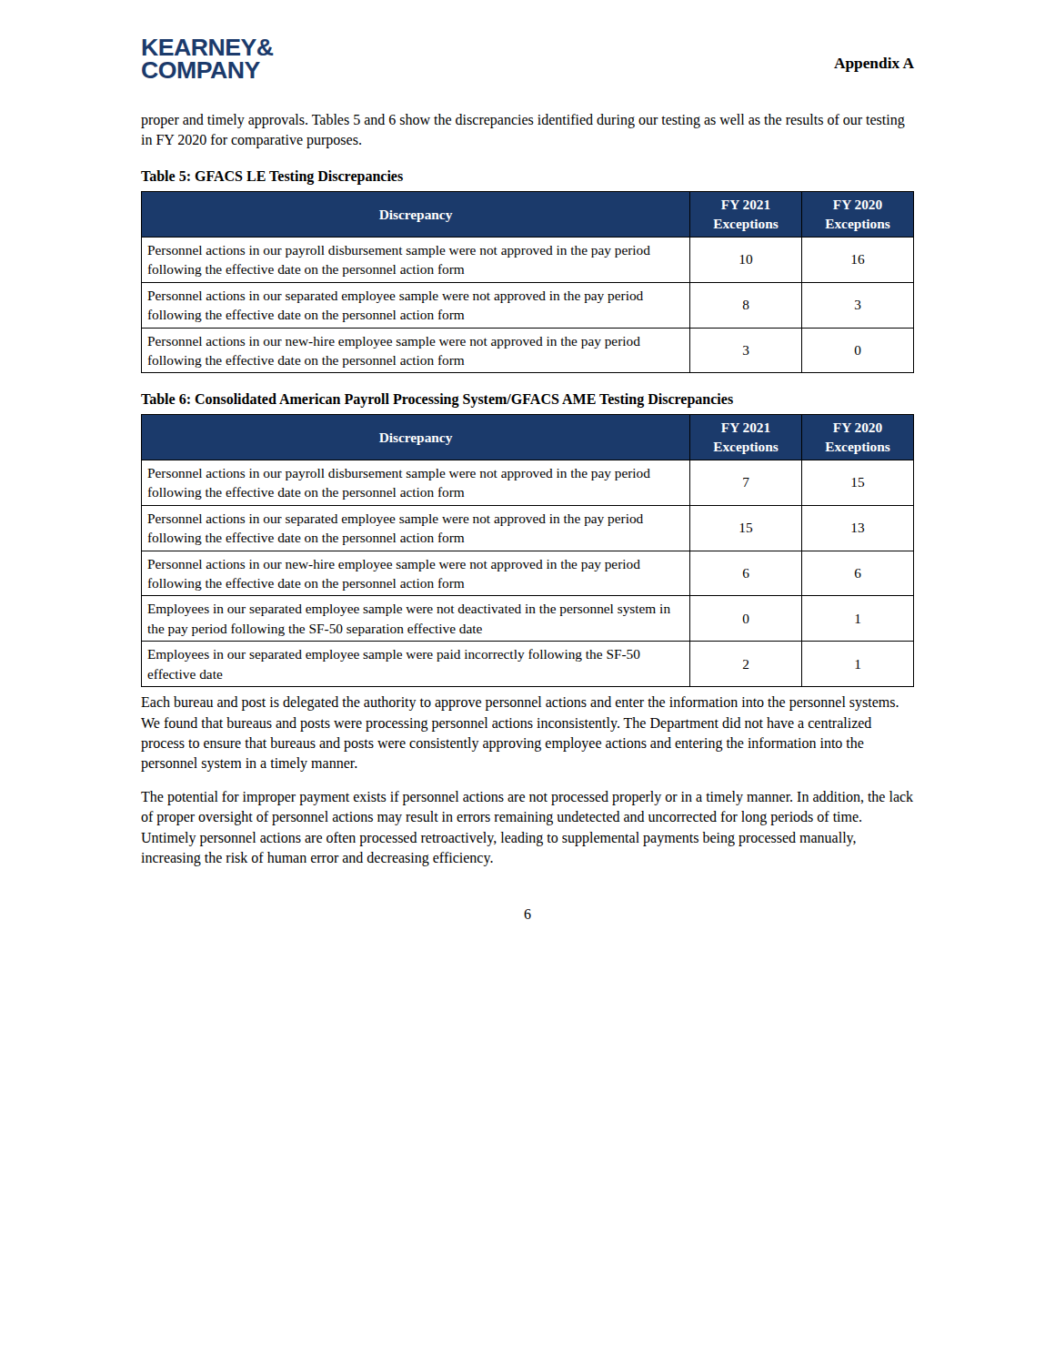KEARNEY&
COMPANY
Appendix A
proper and timely approvals. Tables 5 and 6 show the discrepancies identified during our testing as well as the results of our testing in FY 2020 for comparative purposes.
Table 5: GFACS LE Testing Discrepancies
| Discrepancy | FY 2021 Exceptions | FY 2020 Exceptions |
| --- | --- | --- |
| Personnel actions in our payroll disbursement sample were not approved in the pay period following the effective date on the personnel action form | 10 | 16 |
| Personnel actions in our separated employee sample were not approved in the pay period following the effective date on the personnel action form | 8 | 3 |
| Personnel actions in our new-hire employee sample were not approved in the pay period following the effective date on the personnel action form | 3 | 0 |
Table 6: Consolidated American Payroll Processing System/GFACS AME Testing Discrepancies
| Discrepancy | FY 2021 Exceptions | FY 2020 Exceptions |
| --- | --- | --- |
| Personnel actions in our payroll disbursement sample were not approved in the pay period following the effective date on the personnel action form | 7 | 15 |
| Personnel actions in our separated employee sample were not approved in the pay period following the effective date on the personnel action form | 15 | 13 |
| Personnel actions in our new-hire employee sample were not approved in the pay period following the effective date on the personnel action form | 6 | 6 |
| Employees in our separated employee sample were not deactivated in the personnel system in the pay period following the SF-50 separation effective date | 0 | 1 |
| Employees in our separated employee sample were paid incorrectly following the SF-50 effective date | 2 | 1 |
Each bureau and post is delegated the authority to approve personnel actions and enter the information into the personnel systems. We found that bureaus and posts were processing personnel actions inconsistently. The Department did not have a centralized process to ensure that bureaus and posts were consistently approving employee actions and entering the information into the personnel system in a timely manner.
The potential for improper payment exists if personnel actions are not processed properly or in a timely manner. In addition, the lack of proper oversight of personnel actions may result in errors remaining undetected and uncorrected for long periods of time. Untimely personnel actions are often processed retroactively, leading to supplemental payments being processed manually, increasing the risk of human error and decreasing efficiency.
6